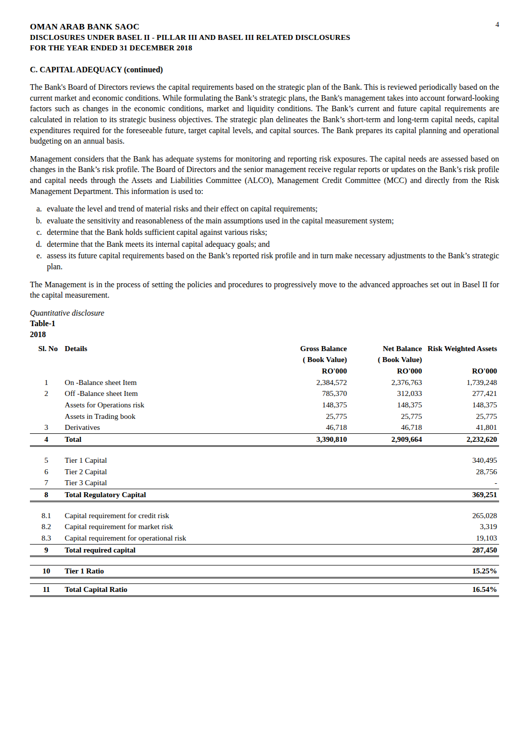4
OMAN ARAB BANK SAOC
DISCLOSURES UNDER BASEL II - PILLAR III AND BASEL III RELATED DISCLOSURES
FOR THE YEAR ENDED 31 DECEMBER 2018
C. CAPITAL ADEQUACY (continued)
The Bank's Board of Directors reviews the capital requirements based on the strategic plan of the Bank. This is reviewed periodically based on the current market and economic conditions. While formulating the Bank’s strategic plans, the Bank's management takes into account forward-looking factors such as changes in the economic conditions, market and liquidity conditions. The Bank’s current and future capital requirements are calculated in relation to its strategic business objectives. The strategic plan delineates the Bank’s short-term and long-term capital needs, capital expenditures required for the foreseeable future, target capital levels, and capital sources. The Bank prepares its capital planning and operational budgeting on an annual basis.
Management considers that the Bank has adequate systems for monitoring and reporting risk exposures. The capital needs are assessed based on changes in the Bank’s risk profile. The Board of Directors and the senior management receive regular reports or updates on the Bank’s risk profile and capital needs through the Assets and Liabilities Committee (ALCO), Management Credit Committee (MCC) and directly from the Risk Management Department. This information is used to:
evaluate the level and trend of material risks and their effect on capital requirements;
evaluate the sensitivity and reasonableness of the main assumptions used in the capital measurement system;
determine that the Bank holds sufficient capital against various risks;
determine that the Bank meets its internal capital adequacy goals; and
assess its future capital requirements based on the Bank’s reported risk profile and in turn make necessary adjustments to the Bank’s strategic plan.
The Management is in the process of setting the policies and procedures to progressively move to the advanced approaches set out in Basel II for the capital measurement.
Quantitative disclosure
Table-1
2018
| Sl. No | Details | Gross Balance | Net Balance | Risk Weighted Assets |
| --- | --- | --- | --- | --- |
| | | ( Book Value) | ( Book Value) | |
| | | RO'000 | RO'000 | RO'000 |
| 1 | On -Balance sheet Item | 2,384,572 | 2,376,763 | 1,739,248 |
| 2 | Off -Balance sheet Item | 785,370 | 312,033 | 277,421 |
| | Assets for Operations risk | 148,375 | 148,375 | 148,375 |
| | Assets in Trading book | 25,775 | 25,775 | 25,775 |
| 3 | Derivatives | 46,718 | 46,718 | 41,801 |
| 4 | Total | 3,390,810 | 2,909,664 | 2,232,620 |
| 5 | Tier 1 Capital | | | 340,495 |
| 6 | Tier 2 Capital | | | 28,756 |
| 7 | Tier 3 Capital | | | - |
| 8 | Total Regulatory Capital | | | 369,251 |
| 8.1 | Capital requirement for credit risk | | | 265,028 |
| 8.2 | Capital requirement for market risk | | | 3,319 |
| 8.3 | Capital requirement for operational risk | | | 19,103 |
| 9 | Total required capital | | | 287,450 |
| 10 | Tier 1 Ratio | | | 15.25% |
| 11 | Total Capital Ratio | | | 16.54% |